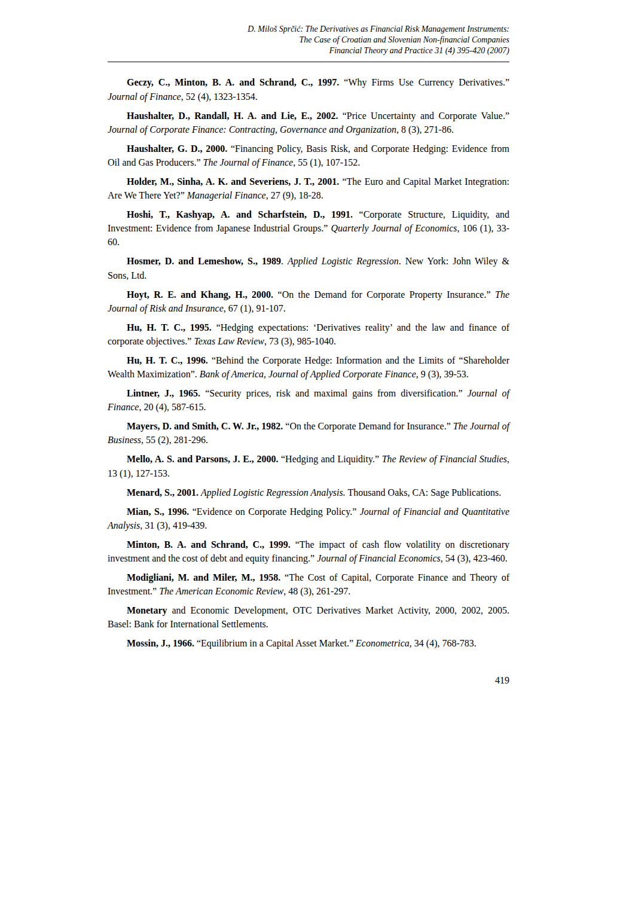D. Miloš Sprčić: The Derivatives as Financial Risk Management Instruments:
The Case of Croatian and Slovenian Non-financial Companies
Financial Theory and Practice 31 (4) 395-420 (2007)
Geczy, C., Minton, B. A. and Schrand, C., 1997. “Why Firms Use Currency Derivatives.” Journal of Finance, 52 (4), 1323-1354.
Haushalter, D., Randall, H. A. and Lie, E., 2002. “Price Uncertainty and Corporate Value.” Journal of Corporate Finance: Contracting, Governance and Organization, 8 (3), 271-86.
Haushalter, G. D., 2000. “Financing Policy, Basis Risk, and Corporate Hedging: Evidence from Oil and Gas Producers.” The Journal of Finance, 55 (1), 107-152.
Holder, M., Sinha, A. K. and Severiens, J. T., 2001. “The Euro and Capital Market Integration: Are We There Yet?” Managerial Finance, 27 (9), 18-28.
Hoshi, T., Kashyap, A. and Scharfstein, D., 1991. “Corporate Structure, Liquidity, and Investment: Evidence from Japanese Industrial Groups.” Quarterly Journal of Economics, 106 (1), 33-60.
Hosmer, D. and Lemeshow, S., 1989. Applied Logistic Regression. New York: John Wiley & Sons, Ltd.
Hoyt, R. E. and Khang, H., 2000. “On the Demand for Corporate Property Insurance.” The Journal of Risk and Insurance, 67 (1), 91-107.
Hu, H. T. C., 1995. “Hedging expectations: ‘Derivatives reality’ and the law and finance of corporate objectives.” Texas Law Review, 73 (3), 985-1040.
Hu, H. T. C., 1996. “Behind the Corporate Hedge: Information and the Limits of “Shareholder Wealth Maximization”. Bank of America, Journal of Applied Corporate Finance, 9 (3), 39-53.
Lintner, J., 1965. “Security prices, risk and maximal gains from diversification.” Journal of Finance, 20 (4), 587-615.
Mayers, D. and Smith, C. W. Jr., 1982. “On the Corporate Demand for Insurance.” The Journal of Business, 55 (2), 281-296.
Mello, A. S. and Parsons, J. E., 2000. “Hedging and Liquidity.” The Review of Financial Studies, 13 (1), 127-153.
Menard, S., 2001. Applied Logistic Regression Analysis. Thousand Oaks, CA: Sage Publications.
Mian, S., 1996. “Evidence on Corporate Hedging Policy.” Journal of Financial and Quantitative Analysis, 31 (3), 419-439.
Minton, B. A. and Schrand, C., 1999. “The impact of cash flow volatility on discretionary investment and the cost of debt and equity financing.” Journal of Financial Economics, 54 (3), 423-460.
Modigliani, M. and Miler, M., 1958. “The Cost of Capital, Corporate Finance and Theory of Investment.” The American Economic Review, 48 (3), 261-297.
Monetary and Economic Development, OTC Derivatives Market Activity, 2000, 2002, 2005. Basel: Bank for International Settlements.
Mossin, J., 1966. “Equilibrium in a Capital Asset Market.” Econometrica, 34 (4), 768-783.
419